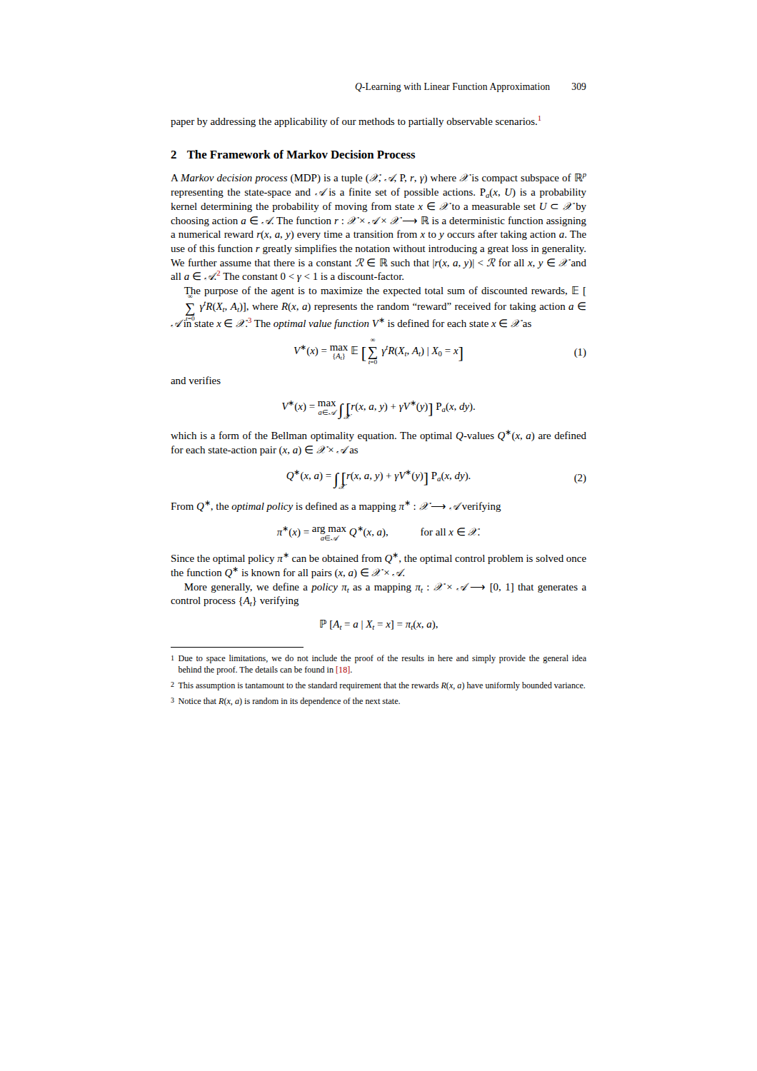Q-Learning with Linear Function Approximation309
paper by addressing the applicability of our methods to partially observable scenarios.1
2 The Framework of Markov Decision Process
A Markov decision process (MDP) is a tuple (𝒳, 𝒜, P, r, γ) where 𝒳 is compact subspace of ℝp representing the state-space and 𝒜 is a finite set of possible actions. Pa(x, U) is a probability kernel determining the probability of moving from state x ∈ 𝒳 to a measurable set U ⊂ 𝒳 by choosing action a ∈ 𝒜. The function r : 𝒳 × 𝒜 × 𝒳 ⟶ ℝ is a deterministic function assigning a numerical reward r(x, a, y) every time a transition from x to y occurs after taking action a. The use of this function r greatly simplifies the notation without introducing a great loss in generality. We further assume that there is a constant ℛ ∈ ℝ such that |r(x, a, y)| < ℛ for all x, y ∈ 𝒳 and all a ∈ 𝒜.2 The constant 0 < γ < 1 is a discount-factor.
The purpose of the agent is to maximize the expected total sum of discounted rewards, 𝔼 [∑∞t=0 γtR(Xt, At)], where R(x, a) represents the random “reward” received for taking action a ∈ 𝒜 in state x ∈ 𝒳.3 The optimal value function V∗ is defined for each state x ∈ 𝒳 as
V∗(x) = max{At} 𝔼 [∑∞t=0 γtR(Xt, At) | X0 = x] (1)
and verifies
V∗(x) = max a∈𝒜 ∫𝒳 [r(x, a, y) + γV∗(y)] Pa(x, dy).
which is a form of the Bellman optimality equation. The optimal Q-values Q∗(x, a) are defined for each state-action pair (x, a) ∈ 𝒳 × 𝒜 as
Q∗(x, a) = ∫𝒳 [r(x, a, y) + γV∗(y)] Pa(x, dy). (2)
From Q∗, the optimal policy is defined as a mapping π∗ : 𝒳 ⟶ 𝒜 verifying
π∗(x) = arg max a∈𝒜 Q∗(x, a), for all x ∈ 𝒳.
Since the optimal policy π∗ can be obtained from Q∗, the optimal control problem is solved once the function Q∗ is known for all pairs (x, a) ∈ 𝒳 × 𝒜.
More generally, we define a policy πt as a mapping πt : 𝒳 × 𝒜 ⟶ [0, 1] that generates a control process {At} verifying
ℙ [At = a | Xt = x] = πt(x, a),
1
Due to space limitations, we do not include the proof of the results in here and simply provide the general idea behind the proof. The details can be found in [18].
2
This assumption is tantamount to the standard requirement that the rewards R(x, a) have uniformly bounded variance.
3
Notice that R(x, a) is random in its dependence of the next state.